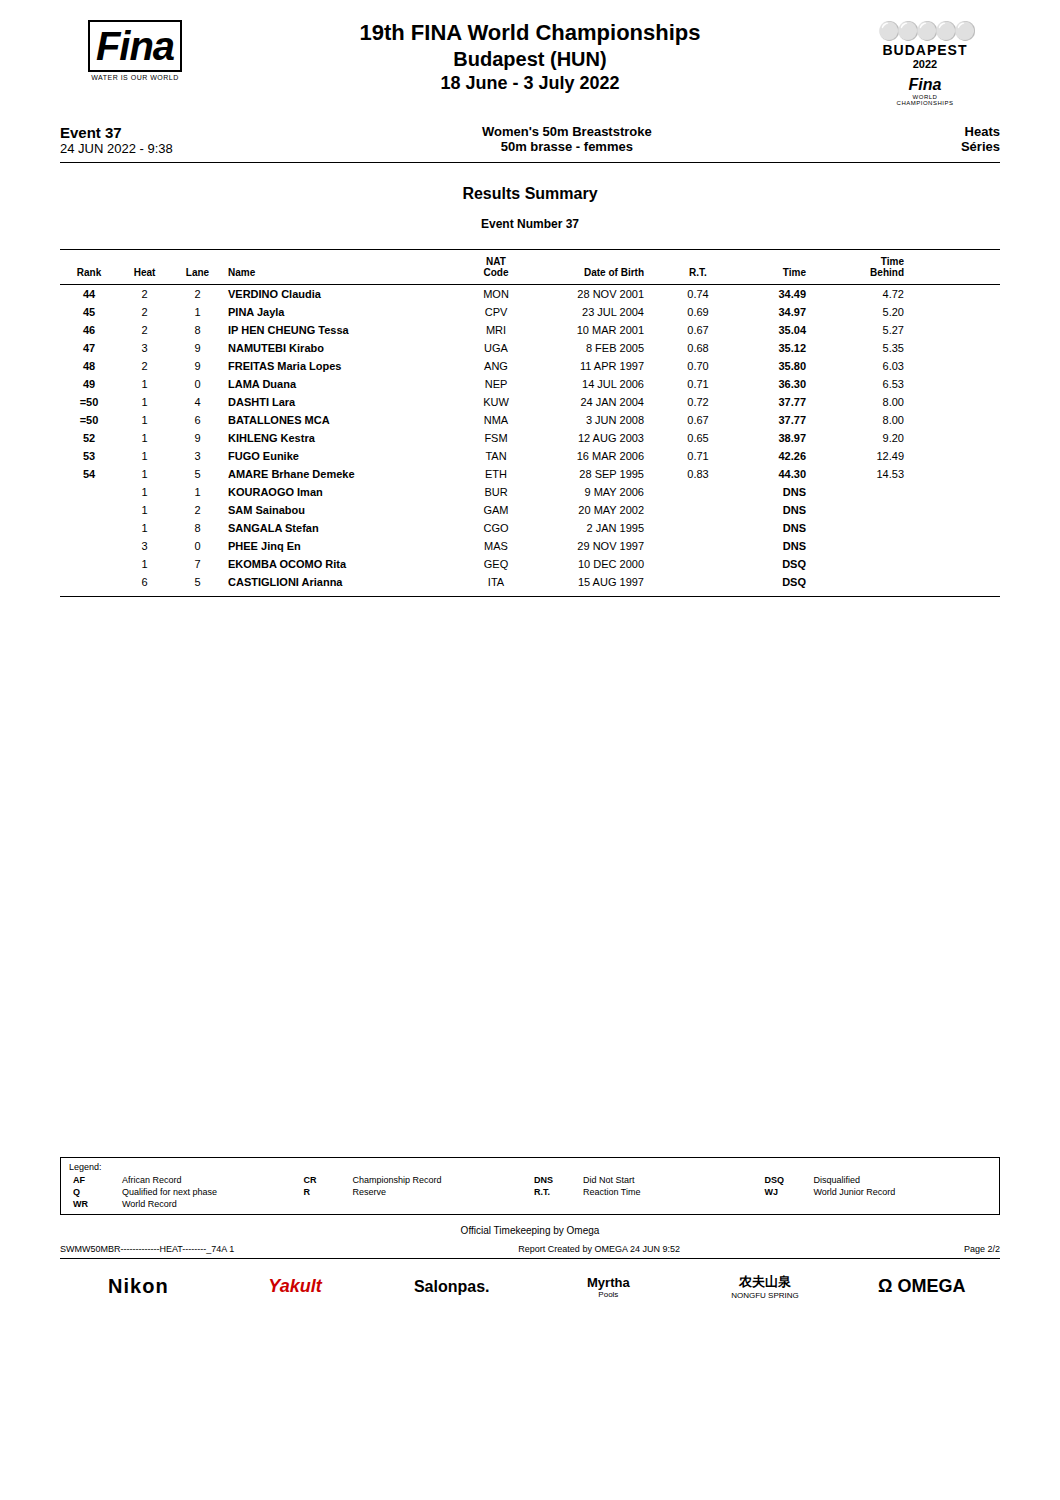Fina
WATER IS OUR WORLD
19th FINA World Championships
Budapest (HUN)
18 June - 3 July 2022
⚪⚪⚪⚪⚪
BUDAPEST
2022
Fina
WORLD
CHAMPIONSHIPS
Event 37
24 JUN 2022 - 9:38
Women's 50m Breaststroke
50m brasse - femmes
Heats
Séries
Results Summary
Event Number 37
| Rank | Heat | Lane | Name | NAT Code | Date of Birth | R.T. | Time | Time Behind | |
| --- | --- | --- | --- | --- | --- | --- | --- | --- | --- |
| 44 | 2 | 2 | VERDINO Claudia | MON | 28 NOV 2001 | 0.74 | 34.49 | 4.72 | |
| 45 | 2 | 1 | PINA Jayla | CPV | 23 JUL 2004 | 0.69 | 34.97 | 5.20 | |
| 46 | 2 | 8 | IP HEN CHEUNG Tessa | MRI | 10 MAR 2001 | 0.67 | 35.04 | 5.27 | |
| 47 | 3 | 9 | NAMUTEBI Kirabo | UGA | 8 FEB 2005 | 0.68 | 35.12 | 5.35 | |
| 48 | 2 | 9 | FREITAS Maria Lopes | ANG | 11 APR 1997 | 0.70 | 35.80 | 6.03 | |
| 49 | 1 | 0 | LAMA Duana | NEP | 14 JUL 2006 | 0.71 | 36.30 | 6.53 | |
| =50 | 1 | 4 | DASHTI Lara | KUW | 24 JAN 2004 | 0.72 | 37.77 | 8.00 | |
| =50 | 1 | 6 | BATALLONES MCA | NMA | 3 JUN 2008 | 0.67 | 37.77 | 8.00 | |
| 52 | 1 | 9 | KIHLENG Kestra | FSM | 12 AUG 2003 | 0.65 | 38.97 | 9.20 | |
| 53 | 1 | 3 | FUGO Eunike | TAN | 16 MAR 2006 | 0.71 | 42.26 | 12.49 | |
| 54 | 1 | 5 | AMARE Brhane Demeke | ETH | 28 SEP 1995 | 0.83 | 44.30 | 14.53 | |
| | 1 | 1 | KOURAOGO Iman | BUR | 9 MAY 2006 | | DNS | | |
| | 1 | 2 | SAM Sainabou | GAM | 20 MAY 2002 | | DNS | | |
| | 1 | 8 | SANGALA Stefan | CGO | 2 JAN 1995 | | DNS | | |
| | 3 | 0 | PHEE Jinq En | MAS | 29 NOV 1997 | | DNS | | |
| | 1 | 7 | EKOMBA OCOMO Rita | GEQ | 10 DEC 2000 | | DSQ | | |
| | 6 | 5 | CASTIGLIONI Arianna | ITA | 15 AUG 1997 | | DSQ | | |
Legend:
| AF | African Record | CR | Championship Record | DNS | Did Not Start | DSQ | Disqualified |
| Q | Qualified for next phase | R | Reserve | R.T. | Reaction Time | WJ | World Junior Record |
| WR | World Record | | | | | | |
Official Timekeeping by Omega
SWMW50MBR-------------HEAT--------_74A 1
Report Created by OMEGA 24 JUN 9:52
Page 2/2
Nikon
Yakult
Salonpas.
MyrthaPools
农夫山泉NONGFU SPRING
Ω OMEGA